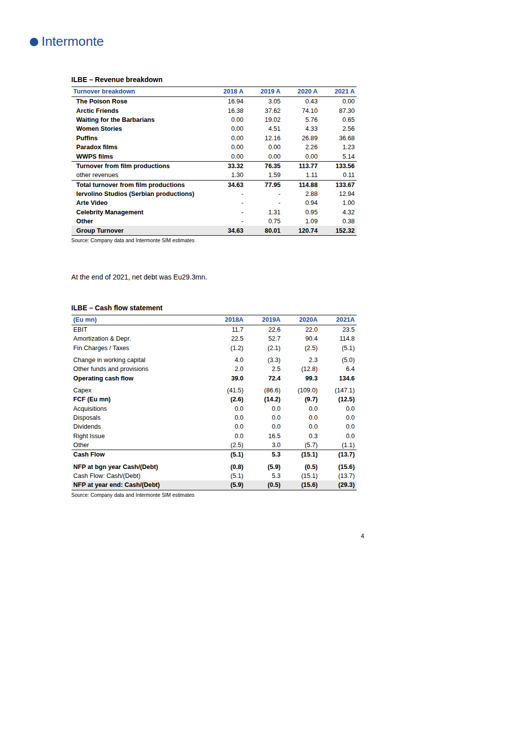Intermonte
ILBE – Revenue breakdown
| Turnover breakdown | 2018 A | 2019 A | 2020 A | 2021 A |
| --- | --- | --- | --- | --- |
| The Poison Rose | 16.94 | 3.05 | 0.43 | 0.00 |
| Arctic Friends | 16.38 | 37.62 | 74.10 | 87.30 |
| Waiting for the Barbarians | 0.00 | 19.02 | 5.76 | 0.65 |
| Women Stories | 0.00 | 4.51 | 4.33 | 2.56 |
| Puffins | 0.00 | 12.16 | 26.89 | 36.68 |
| Paradox films | 0.00 | 0.00 | 2.26 | 1.23 |
| WWPS films | 0.00 | 0.00 | 0.00 | 5.14 |
| Turnover from film productions | 33.32 | 76.35 | 113.77 | 133.56 |
| other revenues | 1.30 | 1.59 | 1.11 | 0.11 |
| Total turnover from film productions | 34.63 | 77.95 | 114.88 | 133.67 |
| Iervolino Studios (Serbian productions) | - | - | 2.88 | 12.94 |
| Arte Video | - | - | 0.94 | 1.00 |
| Celebrity Management | - | 1.31 | 0.95 | 4.32 |
| Other | - | 0.75 | 1.09 | 0.38 |
| Group Turnover | 34.63 | 80.01 | 120.74 | 152.32 |
Source: Company data and Intermonte SIM estimates
At the end of 2021, net debt was Eu29.3mn.
ILBE – Cash flow statement
| (Eu mn) | 2018A | 2019A | 2020A | 2021A |
| --- | --- | --- | --- | --- |
| EBIT | 11.7 | 22.6 | 22.0 | 23.5 |
| Amortization & Depr. | 22.5 | 52.7 | 90.4 | 114.8 |
| Fin Charges / Taxes | (1.2) | (2.1) | (2.5) | (5.1) |
| Change in working capital | 4.0 | (3.3) | 2.3 | (5.0) |
| Other funds and provisions | 2.0 | 2.5 | (12.8) | 6.4 |
| Operating cash flow | 39.0 | 72.4 | 99.3 | 134.6 |
| Capex | (41.5) | (86.6) | (109.0) | (147.1) |
| FCF (Eu mn) | (2.6) | (14.2) | (9.7) | (12.5) |
| Acquisitions | 0.0 | 0.0 | 0.0 | 0.0 |
| Disposals | 0.0 | 0.0 | 0.0 | 0.0 |
| Dividends | 0.0 | 0.0 | 0.0 | 0.0 |
| Right Issue | 0.0 | 16.5 | 0.3 | 0.0 |
| Other | (2.5) | 3.0 | (5.7) | (1.1) |
| Cash Flow | (5.1) | 5.3 | (15.1) | (13.7) |
| NFP at bgn year Cash/(Debt) | (0.8) | (5.9) | (0.5) | (15.6) |
| Cash Flow: Cash/(Debt) | (5.1) | 5.3 | (15.1) | (13.7) |
| NFP at year end: Cash/(Debt) | (5.9) | (0.5) | (15.6) | (29.3) |
Source: Company data and Intermonte SIM estimates
4